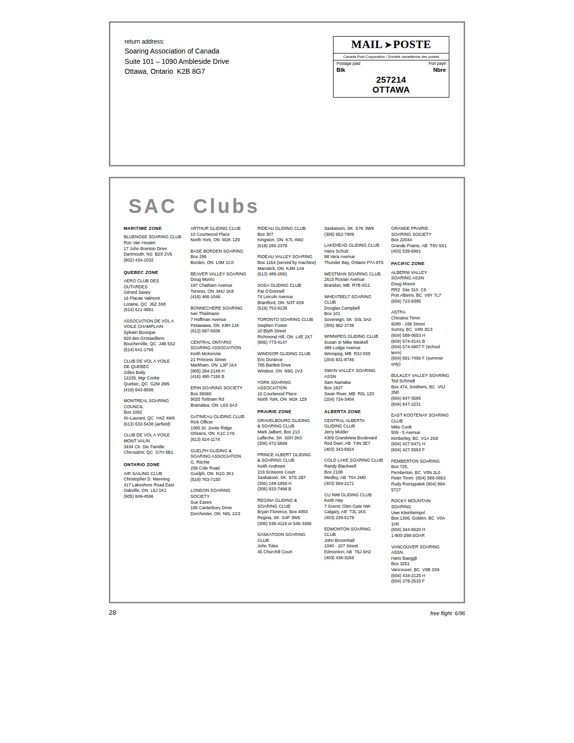return address:
Soaring Association of Canada
Suite 101 – 1090 Ambleside Drive
Ottawa, Ontario K2B 8G7
MAIL➤POSTE
Canada Post Corporation / Société canadienne des postes
Postage paid Port payé
Blk Nbre
257214
OTTAWA
SAC Clubs
MARITIME ZONE
BLUENOSE SOARING CLUB
Ron Van Houten
17 John Brenton Drive
Dartmouth, NS B2X 2V5
(902) 434-1032
QUEBEC ZONE
AERO CLUB DES OUTARDES
Gérard Savey
16 Placae Valmont
Loraine, QC J6Z 3X8
(514) 621-4891
ASSOCIATION DE VOL A
VOILE CHAMPLAIN
Sylvain Bourque
820 des Grosseilliers
Boucherville, QC J4B 5S2
(514) 641-1766
CLUB DE VOL A VOILE
DE QUEBEC
Gilles Boily
12235, Mgr Cooke
Quebec, QC G2M 2M5
(418) 843-8596
MONTREAL SOARING
COUNCIL
Box 1082
St–Laurant, QC H4Z 4W6
(613) 632-5438 (airfield)
CLUB DE VOL A VOILE
MONT VALIN
3434 Ch. Ste Famille
Chicoutimi, QC G7H 5B1
ONTARIO ZONE
AIR SAILING CLUB
Christopher D. Manning
417 Lakeshore Road East
Oakville, ON L6J 1K1
(905) 849-4596
ARTHUR GLIDING CLUB
10 Courtwood Place
North York, ON M2K 1Z9
BASE BORDEN SOARING
Box 286
Borden, ON L0M 1C0
BEAVER VALLEY SOARING
Doug Munro
187 Chatham Avenue
Toronto, ON M4J 1K8
(416) 466-1046
BONNECHERE SOARING
Iver Theilmann
7 Hoffman Avenue
Petawawa, ON K8H 2J4
(613) 687-6836
CENTRAL ONTARIO
SOARING ASSOCIATION
Keith McKenzie
21 Princess Street
Markham, ON L3P 1K4
(905) 294-2148 H
(416) 490-7156 B
ERIN SOARING SOCIETY
Box 36060
9025 Torbram Rd
Bramalea, ON L6S 6A3
GATINEAU GLIDING CLUB
Rick Officer
1085 St. Jovite Ridge
Orleans, ON K1C 1Y6
(613) 824-1174
GUELPH GLIDING &
SOARING ASSOCIATION
G. Ritchie
259 Cole Road
Guelph, ON N1G 3K1
(519) 763-7150
LONDON SOARING SOCIETY
Sue Eaves
185 Canterbury Drive
Dorchester, ON N0L 1G3
RIDEAU GLIDING CLUB
Box 307
Kingston, ON K7L 4W2
(519) 285-2379
RIDEAU VALLEY SOARING
Box 1164 (served by machine)
Manotick, ON K4M 1A9
(613) 489-2691
SOSA GLIDING CLUB
Pat O’Donnell
74 Lincoln Avenue
Brantford, ON N3T 4S9
(519) 753-9136
TORONTO SOARING CLUB
Stephen Foster
10 Blyth Street
Richmond Hill, ON L4E 2X7
(905) 773-4147
WINDSOR GLIDING CLUB
Eric Durance
785 Bartlett Drive
Windsor, ON N9G 1V3
YORK SOARING ASSOCIATION
10 Courtwood Place
North York, ON M2K 1Z9
PRAIRIE ZONE
GRAVELBOURG GLIDING
& SOARING CLUB
Mark Jalbert, Box 213
Lafleche, SK S0H 2K0
(306) 472-5668
PRINCE ALBERT GLIDING
& SOARING CLUB
Keith Andrews
219 Scissons Court
Saskatoon, SK S7S 1B7
(306) 249-1859 H
(306) 933-7498 B
REGINA GLIDING &
SOARING CLUB
Bryan Florence, Box 4093
Regina, SK S4P 3W5
(306) 536-4119 or 545-3366
SASKATOON SOARING CLUB
John Toles
45 Churchill Court
Saskatoon, SK S7K 3W9
(306) 652-7909
LAKEHEAD GLIDING CLUB
Hans Schulz
98 Vera Avenue
Thunder Bay, Ontario P7A 6T6
WESTMAN SOARING CLUB
2615 Rosser Avenue
Brandon, MB R7B 0G1
WHEATBELT SOARING CLUB
Douglas Campbell
Box 101
Sovereign, SK S0L 3A0
(306) 882-3738
WINNIPEG GLIDING CLUB
Susan or Mike Maskell
489 Lodge Avenue
Winnipeg, MB R3J 0S5
(204) 831-8746
SWAN VALLEY SOARING ASSN
Sam Namaka
Box 1827
Swan River, MB R0L 1Z0
(204) 734-3404
ALBERTA ZONE
CENTRAL ALBERTA GLIDING CLUB
Jerry Mulder
4309 Grandview Boulevard
Red Deer, AB T4N 3E7
(403) 343-6924
COLD LAKE SOARING CLUB
Randy Blackwell
Box 2108
Medley, AB T0A 2M0
(403) 594-2171
CU NIM GLIDING CLUB
Keith Hay
7 Scenic Glen Gate NW
Calgary, AB T3L 1K5
(403) 239-5179
EDMONTON SOARING CLUB
John Broomhall
1040 - 107 Street
Edmonton, AB T6J 6H2
(403) 438-3268
GRANDE PRAIRIE
SOARING SOCIETY
Box 22044
Grande Prairie, AB T8V 6X1
(403) 539-6991
PACIFIC ZONE
ALBERNI VALLEY
SOARING ASSN
Doug Moore
RR3 Site 310 C6
Port Alberni, BC V9Y 7L7
(604) 723-9385
ASTRA
Christine Timm
9280 - 168 Street
Surrey, BC V4N 3G3
(604) 589-0653 H
(604) 574-4141 B
(604) 574-4907 F (school term)
(604) 581-7456 F (summer only)
BULKLEY VALLEY SOARING
Ted Schmidt
Box 474, Smithers, BC V0J 2N0
(604) 847-3585
(604) 847-2231
EAST KOOTENAY SOARING CLUB
Mike Cook
509 - 5 Avenue
Kimberley, BC V1A 2S8
(604) 427-5471 H
(604) 427-5563 F
PEMBERTON SOARING
Box 725,
Pemberton, BC V0N 2L0
Peter Timm (604) 589-0653
Rudy Rozsypalek (604) 894-5727
ROCKY MOUNTAIN SOARING
Uwe Kleinhempel
Box 1306, Golden, BC V0A 1H0
(604) 344-6620 H
1-800-268-SOAR
VANCOUVER SOARING ASSN
Hans Baeggli
Box 3251
Vancouver, BC V6B 3X9
(604) 434-2125 H
(604) 278-2533 F
28 free flight 6/96